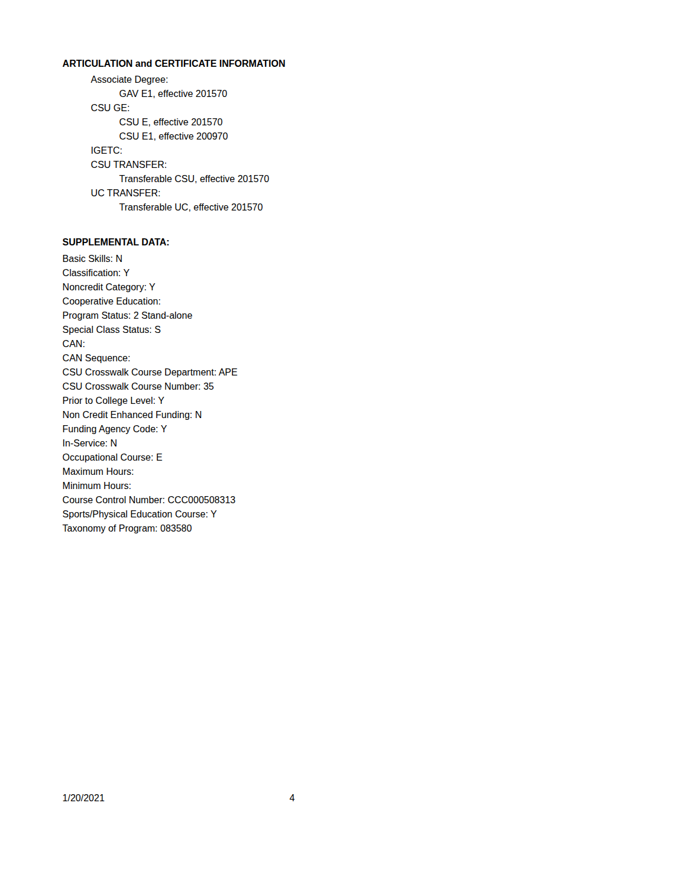ARTICULATION and CERTIFICATE INFORMATION
Associate Degree:
GAV E1, effective 201570
CSU GE:
CSU E, effective 201570
CSU E1, effective 200970
IGETC:
CSU TRANSFER:
Transferable CSU, effective 201570
UC TRANSFER:
Transferable UC, effective 201570
SUPPLEMENTAL DATA:
Basic Skills: N
Classification: Y
Noncredit Category: Y
Cooperative Education:
Program Status: 2 Stand-alone
Special Class Status: S
CAN:
CAN Sequence:
CSU Crosswalk Course Department: APE
CSU Crosswalk Course Number: 35
Prior to College Level: Y
Non Credit Enhanced Funding: N
Funding Agency Code: Y
In-Service: N
Occupational Course: E
Maximum Hours:
Minimum Hours:
Course Control Number: CCC000508313
Sports/Physical Education Course: Y
Taxonomy of Program: 083580
1/20/2021 4